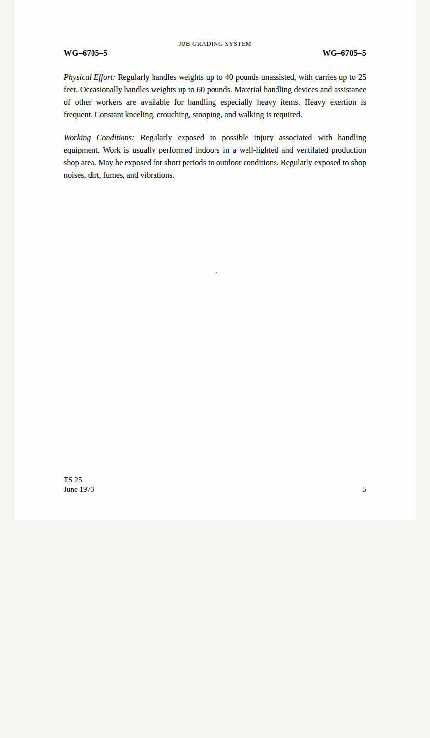JOB GRADING SYSTEM
WG–6705–5 WG–6705–5
Physical Effort: Regularly handles weights up to 40 pounds unassisted, with carries up to 25 feet. Occasionally handles weights up to 60 pounds. Material handling devices and assistance of other workers are available for handling especially heavy items. Heavy exertion is frequent. Constant kneeling, crouching, stooping, and walking is required.
Working Conditions: Regularly exposed to possible injury associated with handling equipment. Work is usually performed indoors in a well-lighted and ventilated production shop area. May be exposed for short periods to outdoor conditions. Regularly exposed to shop noises, dirt, fumes, and vibrations.
’
TS 25
June 1973
5